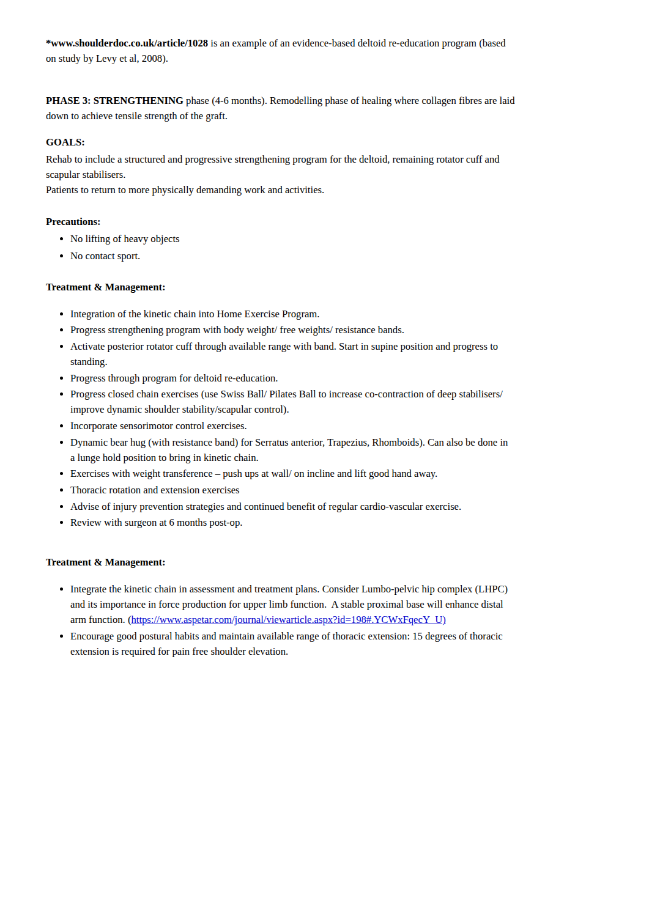*www.shoulderdoc.co.uk/article/1028 is an example of an evidence-based deltoid re-education program (based on study by Levy et al, 2008).
PHASE 3: STRENGTHENING phase (4-6 months). Remodelling phase of healing where collagen fibres are laid down to achieve tensile strength of the graft.
GOALS:
Rehab to include a structured and progressive strengthening program for the deltoid, remaining rotator cuff and scapular stabilisers.
Patients to return to more physically demanding work and activities.
Precautions:
No lifting of heavy objects
No contact sport.
Treatment & Management:
Integration of the kinetic chain into Home Exercise Program.
Progress strengthening program with body weight/ free weights/ resistance bands.
Activate posterior rotator cuff through available range with band. Start in supine position and progress to standing.
Progress through program for deltoid re-education.
Progress closed chain exercises (use Swiss Ball/ Pilates Ball to increase co-contraction of deep stabilisers/ improve dynamic shoulder stability/scapular control).
Incorporate sensorimotor control exercises.
Dynamic bear hug (with resistance band) for Serratus anterior, Trapezius, Rhomboids). Can also be done in a lunge hold position to bring in kinetic chain.
Exercises with weight transference – push ups at wall/ on incline and lift good hand away.
Thoracic rotation and extension exercises
Advise of injury prevention strategies and continued benefit of regular cardio-vascular exercise.
Review with surgeon at 6 months post-op.
Treatment & Management:
Integrate the kinetic chain in assessment and treatment plans. Consider Lumbo-pelvic hip complex (LHPC) and its importance in force production for upper limb function. A stable proximal base will enhance distal arm function. (https://www.aspetar.com/journal/viewarticle.aspx?id=198#.YCWxFqecY_U)
Encourage good postural habits and maintain available range of thoracic extension: 15 degrees of thoracic extension is required for pain free shoulder elevation.